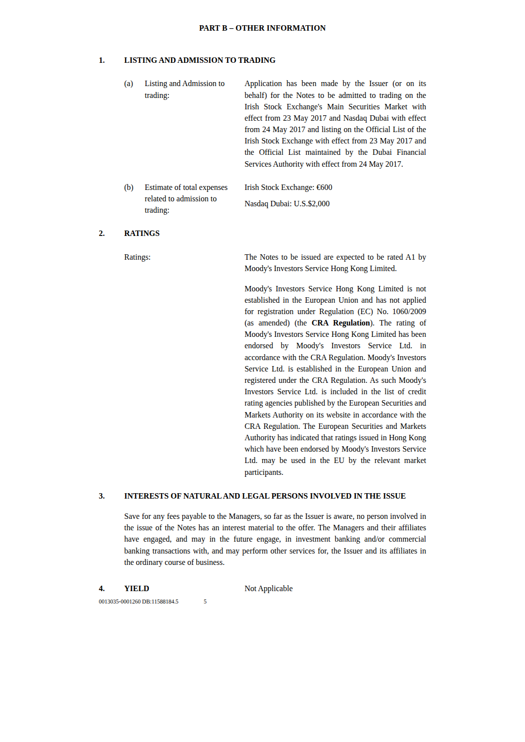PART B – OTHER INFORMATION
1.
Listing and Admission to Trading
(a)
Listing and Admission to trading:
Application has been made by the Issuer (or on its behalf) for the Notes to be admitted to trading on the Irish Stock Exchange's Main Securities Market with effect from 23 May 2017 and Nasdaq Dubai with effect from 24 May 2017 and listing on the Official List of the Irish Stock Exchange with effect from 23 May 2017 and the Official List maintained by the Dubai Financial Services Authority with effect from 24 May 2017.
(b)
Estimate of total expenses related to admission to trading:
Irish Stock Exchange: €600
Nasdaq Dubai: U.S.$2,000
2.
Ratings
Ratings:
The Notes to be issued are expected to be rated A1 by Moody's Investors Service Hong Kong Limited.
Moody's Investors Service Hong Kong Limited is not established in the European Union and has not applied for registration under Regulation (EC) No. 1060/2009 (as amended) (the CRA Regulation). The rating of Moody's Investors Service Hong Kong Limited has been endorsed by Moody's Investors Service Ltd. in accordance with the CRA Regulation. Moody's Investors Service Ltd. is established in the European Union and registered under the CRA Regulation. As such Moody's Investors Service Ltd. is included in the list of credit rating agencies published by the European Securities and Markets Authority on its website in accordance with the CRA Regulation. The European Securities and Markets Authority has indicated that ratings issued in Hong Kong which have been endorsed by Moody's Investors Service Ltd. may be used in the EU by the relevant market participants.
3.
Interests of Natural and Legal Persons Involved in the Issue
Save for any fees payable to the Managers, so far as the Issuer is aware, no person involved in the issue of the Notes has an interest material to the offer. The Managers and their affiliates have engaged, and may in the future engage, in investment banking and/or commercial banking transactions with, and may perform other services for, the Issuer and its affiliates in the ordinary course of business.
4.
Yield
Not Applicable
0013035-0001260 DB:11588184.5
5